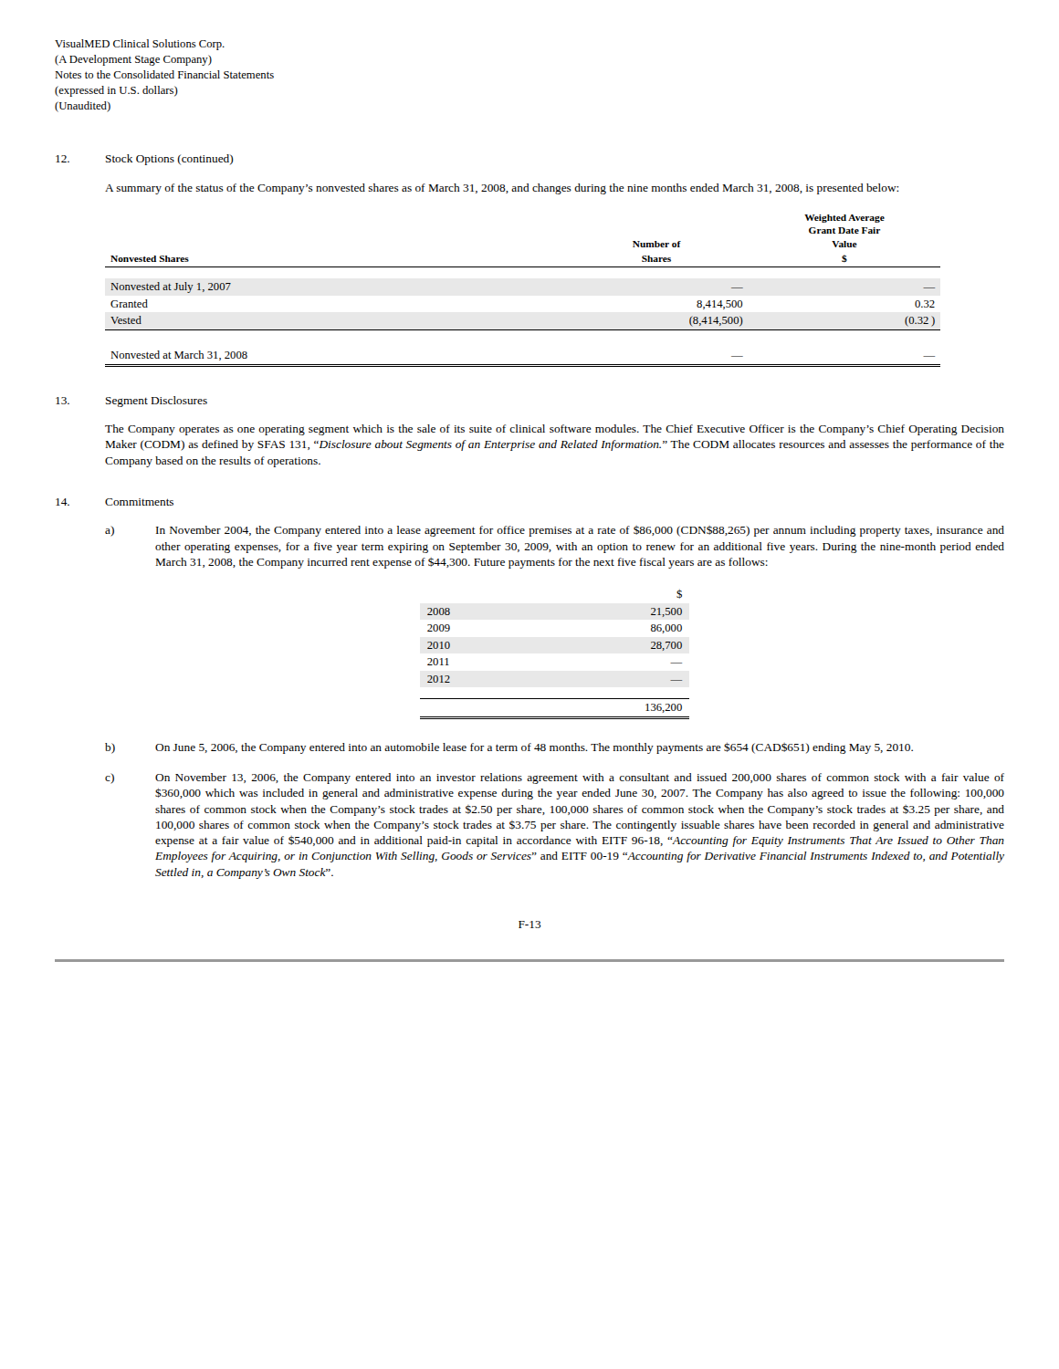VisualMED Clinical Solutions Corp.
(A Development Stage Company)
Notes to the Consolidated Financial Statements
(expressed in U.S. dollars)
(Unaudited)
12.
Stock Options (continued)
A summary of the status of the Company’s nonvested shares as of March 31, 2008, and changes during the nine months ended March 31, 2008, is presented below:
| | | Weighted Average Grant Date Fair |
| --- | --- | --- |
| | Number of | Value |
| Nonvested Shares | Shares | $ |
| Nonvested at July 1, 2007 | — | — |
| Granted | 8,414,500 | 0.32 |
| Vested | (8,414,500) | (0.32 ) |
| Nonvested at March 31, 2008 | — | — |
13.
Segment Disclosures
The Company operates as one operating segment which is the sale of its suite of clinical software modules. The Chief Executive Officer is the Company’s Chief Operating Decision Maker (CODM) as defined by SFAS 131, “Disclosure about Segments of an Enterprise and Related Information.” The CODM allocates resources and assesses the performance of the Company based on the results of operations.
14.
Commitments
a)
In November 2004, the Company entered into a lease agreement for office premises at a rate of $86,000 (CDN$88,265) per annum including property taxes, insurance and other operating expenses, for a five year term expiring on September 30, 2009, with an option to renew for an additional five years. During the nine-month period ended March 31, 2008, the Company incurred rent expense of $44,300. Future payments for the next five fiscal years are as follows:
| | $ |
| 2008 | 21,500 |
| 2009 | 86,000 |
| 2010 | 28,700 |
| 2011 | — |
| 2012 | — |
| | 136,200 |
b)
On June 5, 2006, the Company entered into an automobile lease for a term of 48 months. The monthly payments are $654 (CAD$651) ending May 5, 2010.
c)
On November 13, 2006, the Company entered into an investor relations agreement with a consultant and issued 200,000 shares of common stock with a fair value of $360,000 which was included in general and administrative expense during the year ended June 30, 2007. The Company has also agreed to issue the following: 100,000 shares of common stock when the Company’s stock trades at $2.50 per share, 100,000 shares of common stock when the Company’s stock trades at $3.25 per share, and 100,000 shares of common stock when the Company’s stock trades at $3.75 per share. The contingently issuable shares have been recorded in general and administrative expense at a fair value of $540,000 and in additional paid-in capital in accordance with EITF 96-18, “Accounting for Equity Instruments That Are Issued to Other Than Employees for Acquiring, or in Conjunction With Selling, Goods or Services” and EITF 00-19 “Accounting for Derivative Financial Instruments Indexed to, and Potentially Settled in, a Company’s Own Stock”.
F-13